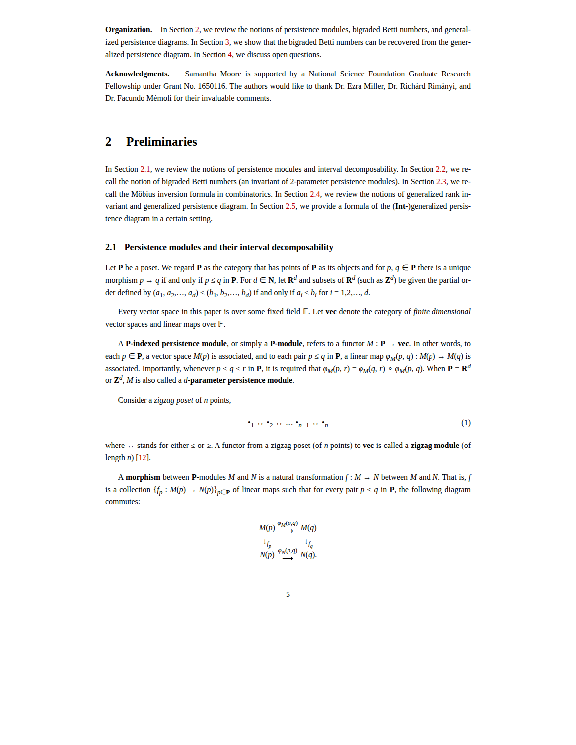Organization. In Section 2, we review the notions of persistence modules, bigraded Betti numbers, and generalized persistence diagrams. In Section 3, we show that the bigraded Betti numbers can be recovered from the generalized persistence diagram. In Section 4, we discuss open questions.
Acknowledgments. Samantha Moore is supported by a National Science Foundation Graduate Research Fellowship under Grant No. 1650116. The authors would like to thank Dr. Ezra Miller, Dr. Richárd Rimányi, and Dr. Facundo Mémoli for their invaluable comments.
2 Preliminaries
In Section 2.1, we review the notions of persistence modules and interval decomposability. In Section 2.2, we recall the notion of bigraded Betti numbers (an invariant of 2-parameter persistence modules). In Section 2.3, we recall the Möbius inversion formula in combinatorics. In Section 2.4, we review the notions of generalized rank invariant and generalized persistence diagram. In Section 2.5, we provide a formula of the (Int-)generalized persistence diagram in a certain setting.
2.1 Persistence modules and their interval decomposability
Let P be a poset. We regard P as the category that has points of P as its objects and for p, q ∈ P there is a unique morphism p → q if and only if p ≤ q in P. For d ∈ N, let Rd and subsets of Rd (such as Zd) be given the partial order defined by (a1, a2,…, ad) ≤ (b1, b2,…, bd) if and only if ai ≤ bi for i = 1,2,…, d.
Every vector space in this paper is over some fixed field 𝔽. Let vec denote the category of finite dimensional vector spaces and linear maps over 𝔽.
A P-indexed persistence module, or simply a P-module, refers to a functor M : P → vec. In other words, to each p ∈ P, a vector space M(p) is associated, and to each pair p ≤ q in P, a linear map φM(p, q) : M(p) → M(q) is associated. Importantly, whenever p ≤ q ≤ r in P, it is required that φM(p, r) = φM(q, r) ∘ φM(p, q). When P = Rd or Zd, M is also called a d-parameter persistence module.
Consider a zigzag poset of n points,
•1 ↔ •2 ↔ … •n−1 ↔ •n (1)
where ↔ stands for either ≤ or ≥. A functor from a zigzag poset (of n points) to vec is called a zigzag module (of length n) [12].
A morphism between P-modules M and N is a natural transformation f : M → N between M and N. That is, f is a collection {fp : M(p) → N(p)}p∈P of linear maps such that for every pair p ≤ q in P, the following diagram commutes:
| M ( p ) | φ M ( p , q ) ⟶ | M ( q ) |
| ↓ f p | | ↓ f q |
| N ( p ) | φ N ( p , q ) ⟶ | N ( q ). |
5